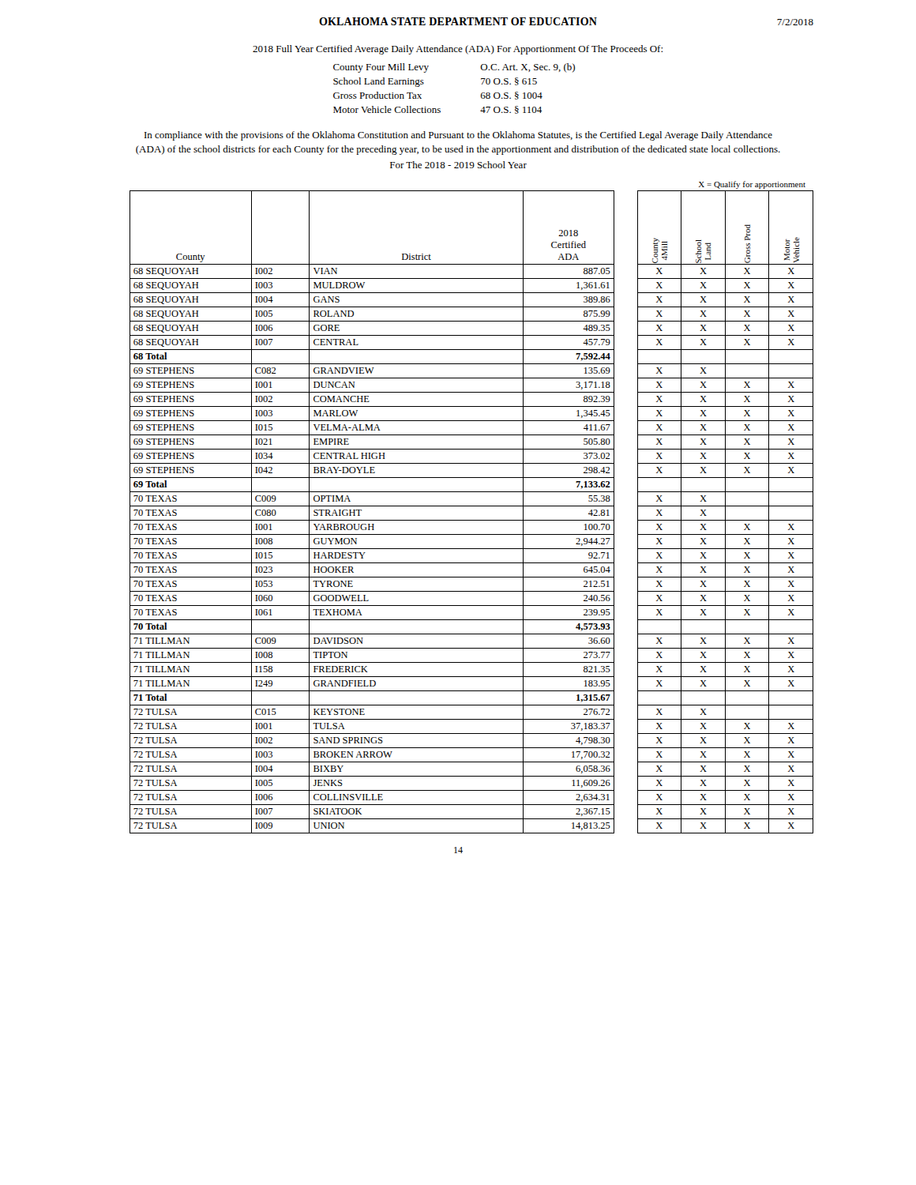7/2/2018
OKLAHOMA STATE DEPARTMENT OF EDUCATION
2018 Full Year Certified Average Daily Attendance (ADA) For Apportionment Of The Proceeds Of:
| County Four Mill Levy | O.C. Art. X, Sec. 9, (b) |
| School Land Earnings | 70 O.S. § 615 |
| Gross Production Tax | 68 O.S. § 1004 |
| Motor Vehicle Collections | 47 O.S. § 1104 |
In compliance with the provisions of the Oklahoma Constitution and Pursuant to the Oklahoma Statutes, is the Certified Legal Average Daily Attendance (ADA) of the school districts for each County for the preceding year, to be used in the apportionment and distribution of the dedicated state local collections.
For The 2018 - 2019 School Year
X = Qualify for apportionment
| | County | | District | 2018 Certified ADA | | County 4Mill | School Land | Gross Prod | Motor Vehicle |
| --- | --- | --- | --- | --- | --- | --- | --- | --- | --- |
| | 68 SEQUOYAH | I002 | VIAN | 887.05 | | X | X | X | X |
| | 68 SEQUOYAH | I003 | MULDROW | 1,361.61 | | X | X | X | X |
| | 68 SEQUOYAH | I004 | GANS | 389.86 | | X | X | X | X |
| | 68 SEQUOYAH | I005 | ROLAND | 875.99 | | X | X | X | X |
| | 68 SEQUOYAH | I006 | GORE | 489.35 | | X | X | X | X |
| | 68 SEQUOYAH | I007 | CENTRAL | 457.79 | | X | X | X | X |
| | 68 Total | | | 7,592.44 | | | | | |
| | 69 STEPHENS | C082 | GRANDVIEW | 135.69 | | X | X | | |
| | 69 STEPHENS | I001 | DUNCAN | 3,171.18 | | X | X | X | X |
| | 69 STEPHENS | I002 | COMANCHE | 892.39 | | X | X | X | X |
| | 69 STEPHENS | I003 | MARLOW | 1,345.45 | | X | X | X | X |
| | 69 STEPHENS | I015 | VELMA-ALMA | 411.67 | | X | X | X | X |
| | 69 STEPHENS | I021 | EMPIRE | 505.80 | | X | X | X | X |
| | 69 STEPHENS | I034 | CENTRAL HIGH | 373.02 | | X | X | X | X |
| | 69 STEPHENS | I042 | BRAY-DOYLE | 298.42 | | X | X | X | X |
| | 69 Total | | | 7,133.62 | | | | | |
| | 70 TEXAS | C009 | OPTIMA | 55.38 | | X | X | | |
| | 70 TEXAS | C080 | STRAIGHT | 42.81 | | X | X | | |
| | 70 TEXAS | I001 | YARBROUGH | 100.70 | | X | X | X | X |
| | 70 TEXAS | I008 | GUYMON | 2,944.27 | | X | X | X | X |
| | 70 TEXAS | I015 | HARDESTY | 92.71 | | X | X | X | X |
| | 70 TEXAS | I023 | HOOKER | 645.04 | | X | X | X | X |
| | 70 TEXAS | I053 | TYRONE | 212.51 | | X | X | X | X |
| | 70 TEXAS | I060 | GOODWELL | 240.56 | | X | X | X | X |
| | 70 TEXAS | I061 | TEXHOMA | 239.95 | | X | X | X | X |
| | 70 Total | | | 4,573.93 | | | | | |
| | 71 TILLMAN | C009 | DAVIDSON | 36.60 | | X | X | X | X |
| | 71 TILLMAN | I008 | TIPTON | 273.77 | | X | X | X | X |
| | 71 TILLMAN | I158 | FREDERICK | 821.35 | | X | X | X | X |
| | 71 TILLMAN | I249 | GRANDFIELD | 183.95 | | X | X | X | X |
| | 71 Total | | | 1,315.67 | | | | | |
| | 72 TULSA | C015 | KEYSTONE | 276.72 | | X | X | | |
| | 72 TULSA | I001 | TULSA | 37,183.37 | | X | X | X | X |
| | 72 TULSA | I002 | SAND SPRINGS | 4,798.30 | | X | X | X | X |
| | 72 TULSA | I003 | BROKEN ARROW | 17,700.32 | | X | X | X | X |
| | 72 TULSA | I004 | BIXBY | 6,058.36 | | X | X | X | X |
| | 72 TULSA | I005 | JENKS | 11,609.26 | | X | X | X | X |
| | 72 TULSA | I006 | COLLINSVILLE | 2,634.31 | | X | X | X | X |
| | 72 TULSA | I007 | SKIATOOK | 2,367.15 | | X | X | X | X |
| | 72 TULSA | I009 | UNION | 14,813.25 | | X | X | X | X |
14